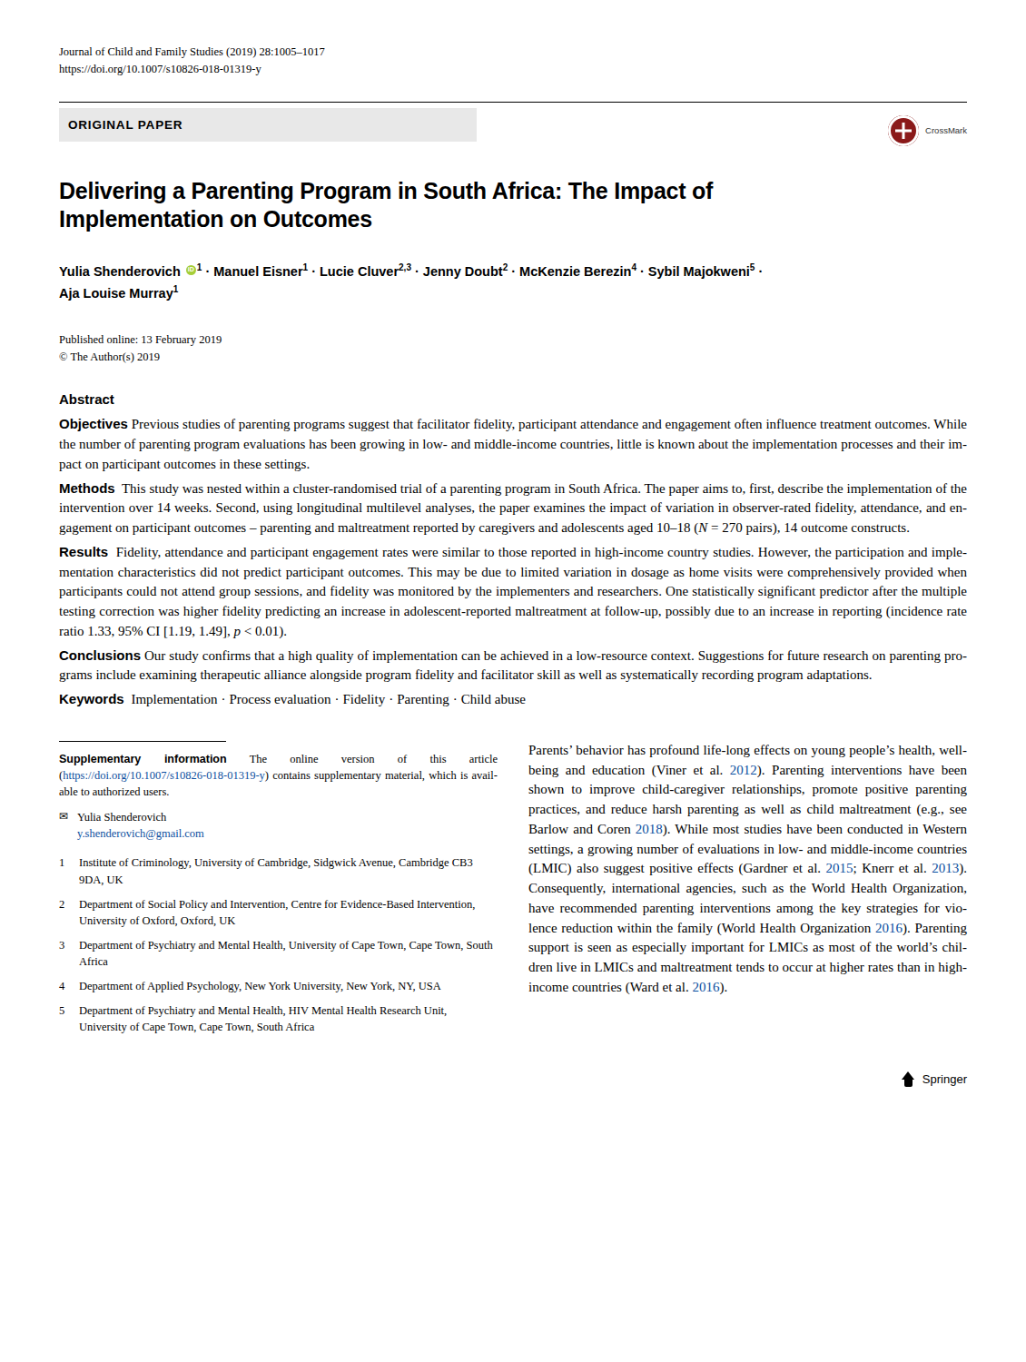Journal of Child and Family Studies (2019) 28:1005–1017 https://doi.org/10.1007/s10826-018-01319-y
ORIGINAL PAPER
CrossMark
Delivering a Parenting Program in South Africa: The Impact of
Implementation on Outcomes
Yulia Shenderovich 1 · Manuel Eisner1 · Lucie Cluver2,3 · Jenny Doubt2 · McKenzie Berezin4 · Sybil Majokweni5 ·
Aja Louise Murray1
Published online: 13 February 2019
© The Author(s) 2019
Abstract
Objectives Previous studies of parenting programs suggest that facilitator fidelity, participant attendance and engagement often influence treatment outcomes. While the number of parenting program evaluations has been growing in low- and middle-income countries, little is known about the implementation processes and their impact on participant outcomes in these settings.
Methods This study was nested within a cluster-randomised trial of a parenting program in South Africa. The paper aims to, first, describe the implementation of the intervention over 14 weeks. Second, using longitudinal multilevel analyses, the paper examines the impact of variation in observer-rated fidelity, attendance, and engagement on participant outcomes – parenting and maltreatment reported by caregivers and adolescents aged 10–18 (N = 270 pairs), 14 outcome constructs.
Results Fidelity, attendance and participant engagement rates were similar to those reported in high-income country studies. However, the participation and implementation characteristics did not predict participant outcomes. This may be due to limited variation in dosage as home visits were comprehensively provided when participants could not attend group sessions, and fidelity was monitored by the implementers and researchers. One statistically significant predictor after the multiple testing correction was higher fidelity predicting an increase in adolescent-reported maltreatment at follow-up, possibly due to an increase in reporting (incidence rate ratio 1.33, 95% CI [1.19, 1.49], p < 0.01).
Conclusions Our study confirms that a high quality of implementation can be achieved in a low-resource context. Suggestions for future research on parenting programs include examining therapeutic alliance alongside program fidelity and facilitator skill as well as systematically recording program adaptations.
Keywords Implementation·Process evaluation·Fidelity·Parenting·Child abuse
Supplementary information The online version of this article (https://doi.org/10.1007/s10826-018-01319-y) contains supplementary material, which is available to authorized users.
✉ Yulia Shenderovich
y.shenderovich@gmail.com
Institute of Criminology, University of Cambridge, Sidgwick Avenue, Cambridge CB3 9DA, UK
Department of Social Policy and Intervention, Centre for Evidence-Based Intervention, University of Oxford, Oxford, UK
Department of Psychiatry and Mental Health, University of Cape Town, Cape Town, South Africa
Department of Applied Psychology, New York University, New York, NY, USA
Department of Psychiatry and Mental Health, HIV Mental Health Research Unit, University of Cape Town, Cape Town, South Africa
Parents’ behavior has profound life-long effects on young people’s health, wellbeing and education (Viner et al. 2012). Parenting interventions have been shown to improve child-caregiver relationships, promote positive parenting practices, and reduce harsh parenting as well as child maltreatment (e.g., see Barlow and Coren 2018). While most studies have been conducted in Western settings, a growing number of evaluations in low- and middle-income countries (LMIC) also suggest positive effects (Gardner et al. 2015; Knerr et al. 2013). Consequently, international agencies, such as the World Health Organization, have recommended parenting interventions among the key strategies for violence reduction within the family (World Health Organization 2016). Parenting support is seen as especially important for LMICs as most of the world’s children live in LMICs and maltreatment tends to occur at higher rates than in high-income countries (Ward et al. 2016).
Springer